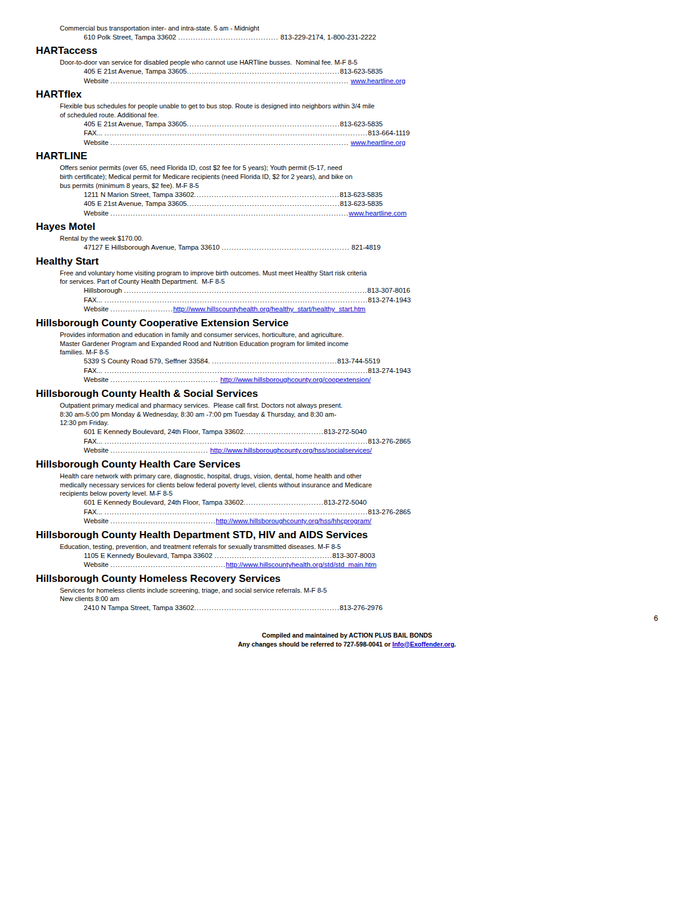Commercial bus transportation inter- and intra-state. 5 am - Midnight
610 Polk Street, Tampa 33602 ........................................ 813-229-2174, 1-800-231-2222
HARTaccess
Door-to-door van service for disabled people who cannot use HARTline busses. Nominal fee. M-F 8-5
405 E 21st Avenue, Tampa 33605............................................................. 813-623-5835
Website ............................................................................................... www.heartline.org
HARTflex
Flexible bus schedules for people unable to get to bus stop. Route is designed into neighbors within 3/4 mile
of scheduled route. Additional fee.
405 E 21st Avenue, Tampa 33605............................................................. 813-623-5835
FAX... ......................................................................................................... 813-664-1119
Website ............................................................................................... www.heartline.org
HARTLINE
Offers senior permits (over 65, need Florida ID, cost $2 fee for 5 years); Youth permit (5-17, need
birth certificate); Medical permit for Medicare recipients (need Florida ID, $2 for 2 years), and bike on
bus permits (minimum 8 years, $2 fee). M-F 8-5
1211 N Marion Street, Tampa 33602.......................................................... 813-623-5835
405 E 21st Avenue, Tampa 33605............................................................. 813-623-5835
Website ............................................................................................... www.heartline.com
Hayes Motel
Rental by the week $170.00.
47127 E Hillsborough Avenue, Tampa 33610 ................................................... 821-4819
Healthy Start
Free and voluntary home visiting program to improve birth outcomes. Must meet Healthy Start risk criteria
for services. Part of County Health Department. M-F 8-5
Hillsborough ................................................................................................. 813-307-8016
FAX... ......................................................................................................... 813-274-1943
Website ......................... http://www.hillscountyhealth.org/healthy_start/healthy_start.htm
Hillsborough County Cooperative Extension Service
Provides information and education in family and consumer services, horticulture, and agriculture.
Master Gardener Program and Expanded Rood and Nutrition Education program for limited income
families. M-F 8-5
5339 S County Road 579, Seffner 33584. .................................................. 813-744-5519
FAX... ......................................................................................................... 813-274-1943
Website ........................................... http://www.hillsboroughcounty.org/coopextension/
Hillsborough County Health & Social Services
Outpatient primary medical and pharmacy services. Please call first. Doctors not always present.
8:30 am-5:00 pm Monday & Wednesday, 8:30 am -7:00 pm Tuesday & Thursday, and 8:30 am-
12:30 pm Friday.
601 E Kennedy Boulevard, 24th Floor, Tampa 33602................................ 813-272-5040
FAX... ......................................................................................................... 813-276-2865
Website ....................................... http://www.hillsboroughcounty.org/hss/socialservices/
Hillsborough County Health Care Services
Health care network with primary care, diagnostic, hospital, drugs, vision, dental, home health and other
medically necessary services for clients below federal poverty level, clients without insurance and Medicare
recipients below poverty level. M-F 8-5
601 E Kennedy Boulevard, 24th Floor, Tampa 33602................................ 813-272-5040
FAX... ......................................................................................................... 813-276-2865
Website .......................................... http://www.hillsboroughcounty.org/hss/hhcprogram/
Hillsborough County Health Department STD, HIV and AIDS Services
Education, testing, prevention, and treatment referrals for sexually transmitted diseases. M-F 8-5
1105 E Kennedy Boulevard, Tampa 33602 ............................................... 813-307-8003
Website .............................................. http://www.hillscountyhealth.org/std/std_main.htm
Hillsborough County Homeless Recovery Services
Services for homeless clients include screening, triage, and social service referrals. M-F 8-5
New clients 8:00 am
2410 N Tampa Street, Tampa 33602.......................................................... 813-276-2976
6
Compiled and maintained by ACTION PLUS BAIL BONDS
Any changes should be referred to 727-598-0041 or Info@Exoffender.org.